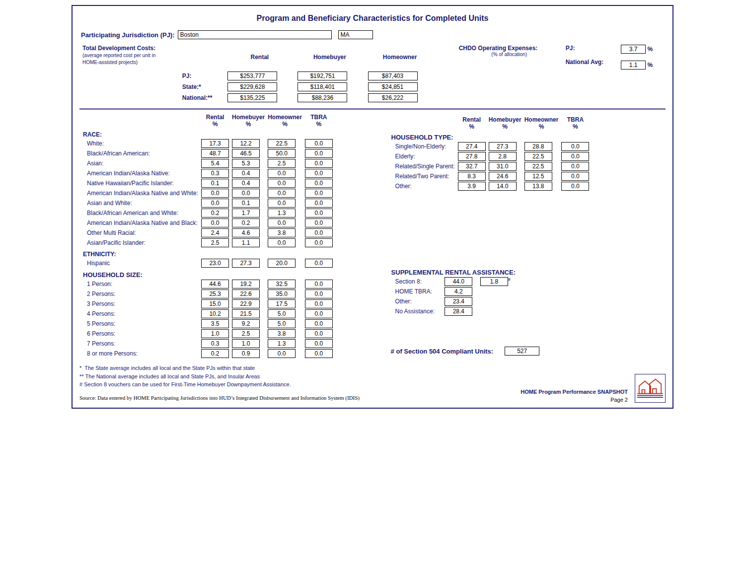Program and Beneficiary Characteristics for Completed Units
| Participating Jurisdiction (PJ): | Boston | MA |
| Total Development Costs: (average reported cost per unit in HOME-assisted projects) | | Rental | Homebuyer | Homeowner | | CHDO Operating Expenses: (% of allocation) | PJ: National Avg: | 3.7 % 1.1 % |
| | PJ: | $253,777 | $192,751 | $87,403 | |
| | State:* | $229,628 | $118,401 | $24,851 | |
| | National:** | $135,225 | $88,236 | $26,222 | |
| / / Rental % / Homebuyer % / Homeowner % / TBRA % / / RACE: / / / White: / 17.3 / 12.2 / 22.5 / 0.0 / / Black/African American: / 48.7 / 46.5 / 50.0 / 0.0 / / Asian: / 5.4 / 5.3 / 2.5 / 0.0 / / American Indian/Alaska Native: / 0.3 / 0.4 / 0.0 / 0.0 / / Native Hawaiian/Pacific Islander: / 0.1 / 0.4 / 0.0 / 0.0 / / American Indian/Alaska Native and White: / 0.0 / 0.0 / 0.0 / 0.0 / / Asian and White: / 0.0 / 0.1 / 0.0 / 0.0 / / Black/African American and White: / 0.2 / 1.7 / 1.3 / 0.0 / / American Indian/Alaska Native and Black: / 0.0 / 0.2 / 0.0 / 0.0 / / Other Multi Racial: / 2.4 / 4.6 / 3.8 / 0.0 / / Asian/Pacific Islander: / 2.5 / 1.1 / 0.0 / 0.0 / / ETHNICITY: / / / Hispanic / 23.0 / 27.3 / 20.0 / 0.0 / / HOUSEHOLD SIZE: / / / 1 Person: / 44.6 / 19.2 / 32.5 / 0.0 / / 2 Persons: / 25.3 / 22.6 / 35.0 / 0.0 / / 3 Persons: / 15.0 / 22.9 / 17.5 / 0.0 / / 4 Persons: / 10.2 / 21.5 / 5.0 / 0.0 / / 5 Persons: / 3.5 / 9.2 / 5.0 / 0.0 / / 6 Persons: / 1.0 / 2.5 / 3.8 / 0.0 / / 7 Persons: / 0.3 / 1.0 / 1.3 / 0.0 / / 8 or more Persons: / 0.2 / 0.9 / 0.0 / 0.0 / | / / Rental % / Homebuyer % / Homeowner % / TBRA % / / HOUSEHOLD TYPE: / / / Single/Non-Elderly: / 27.4 / 27.3 / 28.8 / 0.0 / / Elderly: / 27.8 / 2.8 / 22.5 / 0.0 / / Related/Single Parent: / 32.7 / 31.0 / 22.5 / 0.0 / / Related/Two Parent: / 8.3 / 24.6 / 12.5 / 0.0 / / Other: / 3.9 / 14.0 / 13.8 / 0.0 / / SUPPLEMENTAL RENTAL ASSISTANCE: / / Section 8: / 44.0 / 1.8 # / / HOME TBRA: / 4.2 / / / Other: / 23.4 / / / No Assistance: / 28.4 / / / # of Section 504 Compliant Units: / 527 / |
* The State average includes all local and the State PJs within that state
** The National average includes all local and State PJs, and Insular Areas
# Section 8 vouchers can be used for First-Time Homebuyer Downpayment Assistance.
Source: Data entered by HOME Participating Jurisdictions into HUD’s Integrated Disbursement and Information System (IDIS)
HOME Program Performance SNAPSHOT
Page 2